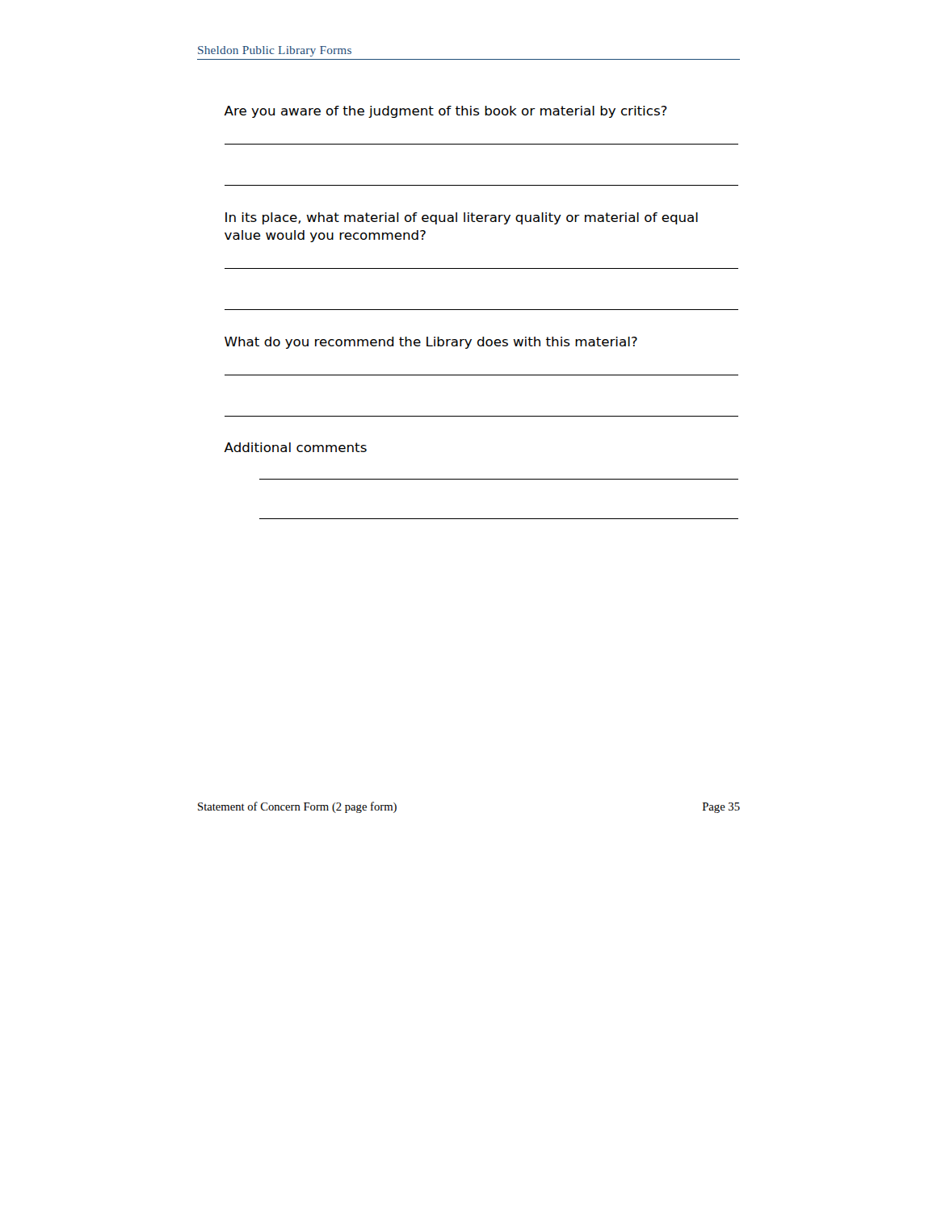Sheldon Public Library Forms
Are you aware of the judgment of this book or material by critics?
In its place, what material of equal literary quality or material of equal value would you recommend?
What do you recommend the Library does with this material?
Additional comments
Statement of Concern Form (2 page form)
Page 35